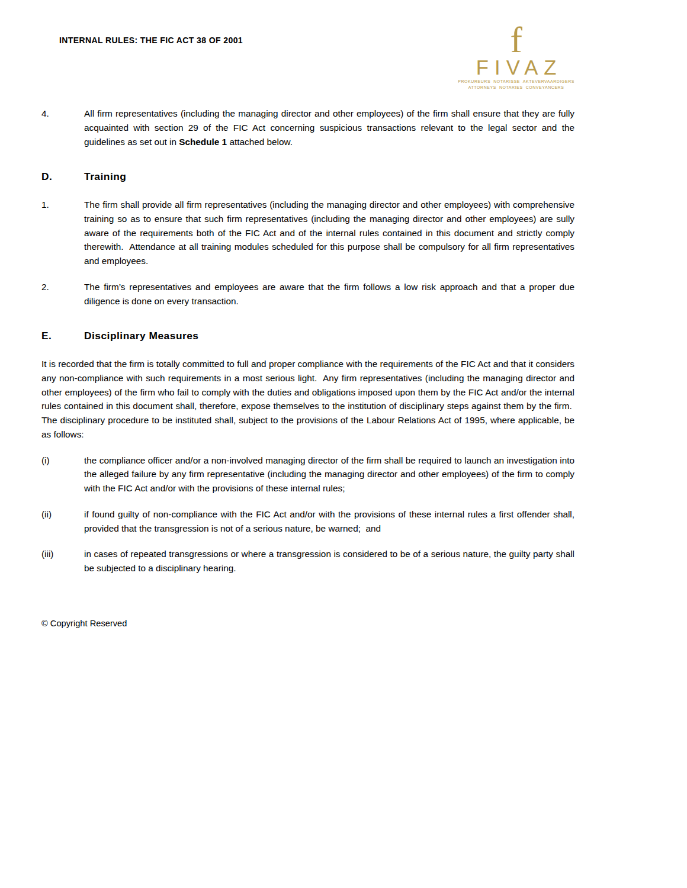INTERNAL RULES: THE FIC ACT 38 OF 2001
f
FIVAZ
PROKUREURS NOTARISSE AKTEVERVAARDIGERS
ATTORNEYS NOTARIES CONVEYANCERS
4.
All firm representatives (including the managing director and other employees) of the firm shall ensure that they are fully acquainted with section 29 of the FIC Act concerning suspicious transactions relevant to the legal sector and the guidelines as set out in Schedule 1 attached below.
D. Training
1.
The firm shall provide all firm representatives (including the managing director and other employees) with comprehensive training so as to ensure that such firm representatives (including the managing director and other employees) are sully aware of the requirements both of the FIC Act and of the internal rules contained in this document and strictly comply therewith. Attendance at all training modules scheduled for this purpose shall be compulsory for all firm representatives and employees.
2.
The firm’s representatives and employees are aware that the firm follows a low risk approach and that a proper due diligence is done on every transaction.
E. Disciplinary Measures
It is recorded that the firm is totally committed to full and proper compliance with the requirements of the FIC Act and that it considers any non-compliance with such requirements in a most serious light. Any firm representatives (including the managing director and other employees) of the firm who fail to comply with the duties and obligations imposed upon them by the FIC Act and/or the internal rules contained in this document shall, therefore, expose themselves to the institution of disciplinary steps against them by the firm. The disciplinary procedure to be instituted shall, subject to the provisions of the Labour Relations Act of 1995, where applicable, be as follows:
(i)
the compliance officer and/or a non-involved managing director of the firm shall be required to launch an investigation into the alleged failure by any firm representative (including the managing director and other employees) of the firm to comply with the FIC Act and/or with the provisions of these internal rules;
(ii)
if found guilty of non-compliance with the FIC Act and/or with the provisions of these internal rules a first offender shall, provided that the transgression is not of a serious nature, be warned; and
(iii)
in cases of repeated transgressions or where a transgression is considered to be of a serious nature, the guilty party shall be subjected to a disciplinary hearing.
© Copyright Reserved